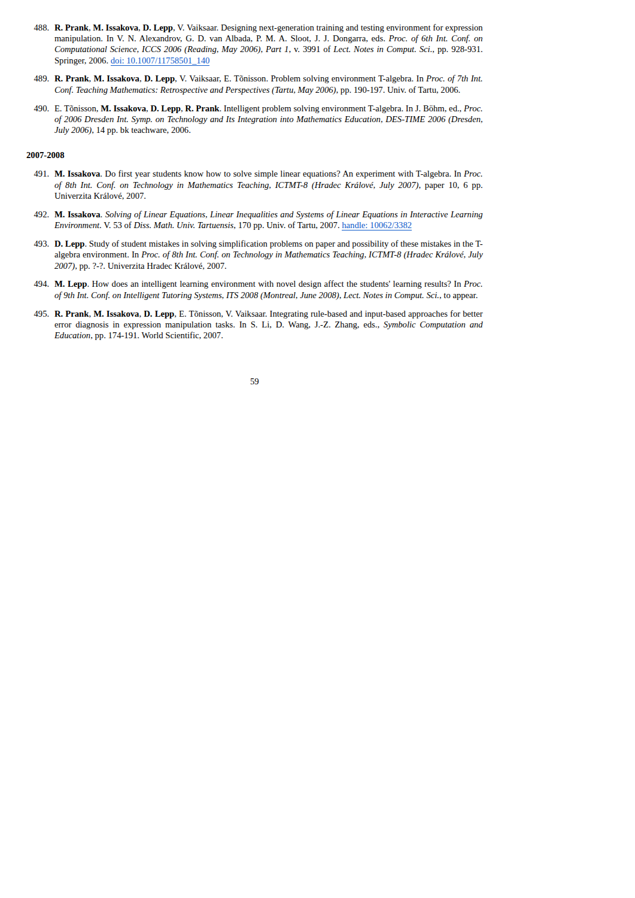488. R. Prank, M. Issakova, D. Lepp, V. Vaiksaar. Designing next-generation training and testing environment for expression manipulation. In V. N. Alexandrov, G. D. van Albada, P. M. A. Sloot, J. J. Dongarra, eds. Proc. of 6th Int. Conf. on Computational Science, ICCS 2006 (Reading, May 2006), Part 1, v. 3991 of Lect. Notes in Comput. Sci., pp. 928-931. Springer, 2006. doi: 10.1007/11758501_140
489. R. Prank, M. Issakova, D. Lepp, V. Vaiksaar, E. Tõnisson. Problem solving environment T-algebra. In Proc. of 7th Int. Conf. Teaching Mathematics: Retrospective and Perspectives (Tartu, May 2006), pp. 190-197. Univ. of Tartu, 2006.
490. E. Tõnisson, M. Issakova, D. Lepp, R. Prank. Intelligent problem solving environment T-algebra. In J. Böhm, ed., Proc. of 2006 Dresden Int. Symp. on Technology and Its Integration into Mathematics Education, DES-TIME 2006 (Dresden, July 2006), 14 pp. bk teachware, 2006.
2007-2008
491. M. Issakova. Do first year students know how to solve simple linear equations? An experiment with T-algebra. In Proc. of 8th Int. Conf. on Technology in Mathematics Teaching, ICTMT-8 (Hradec Králové, July 2007), paper 10, 6 pp. Univerzita Králové, 2007.
492. M. Issakova. Solving of Linear Equations, Linear Inequalities and Systems of Linear Equations in Interactive Learning Environment. V. 53 of Diss. Math. Univ. Tartuensis, 170 pp. Univ. of Tartu, 2007. handle: 10062/3382
493. D. Lepp. Study of student mistakes in solving simplification problems on paper and possibility of these mistakes in the T-algebra environment. In Proc. of 8th Int. Conf. on Technology in Mathematics Teaching, ICTMT-8 (Hradec Králové, July 2007), pp. ?-?. Univerzita Hradec Králové, 2007.
494. M. Lepp. How does an intelligent learning environment with novel design affect the students' learning results? In Proc. of 9th Int. Conf. on Intelligent Tutoring Systems, ITS 2008 (Montreal, June 2008), Lect. Notes in Comput. Sci., to appear.
495. R. Prank, M. Issakova, D. Lepp, E. Tõnisson, V. Vaiksaar. Integrating rule-based and input-based approaches for better error diagnosis in expression manipulation tasks. In S. Li, D. Wang, J.-Z. Zhang, eds., Symbolic Computation and Education, pp. 174-191. World Scientific, 2007.
59